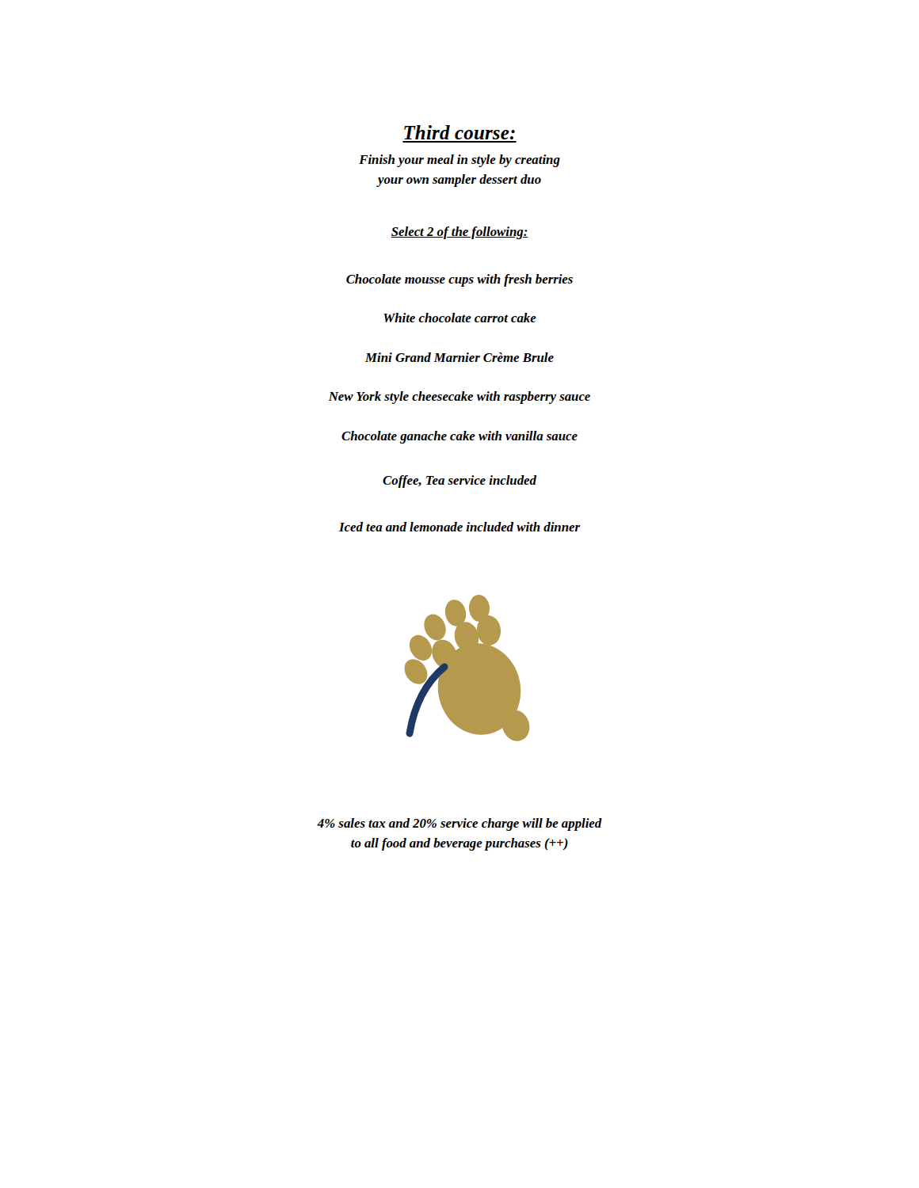Third course:
Finish your meal in style by creating
your own sampler dessert duo
Select 2 of the following:
Chocolate mousse cups with fresh berries
White chocolate carrot cake
Mini Grand Marnier Crème Brule
New York style cheesecake with raspberry sauce
Chocolate ganache cake with vanilla sauce
Coffee, Tea service included
Iced tea and lemonade included with dinner
4% sales tax and 20% service charge will be applied
to all food and beverage purchases (++)